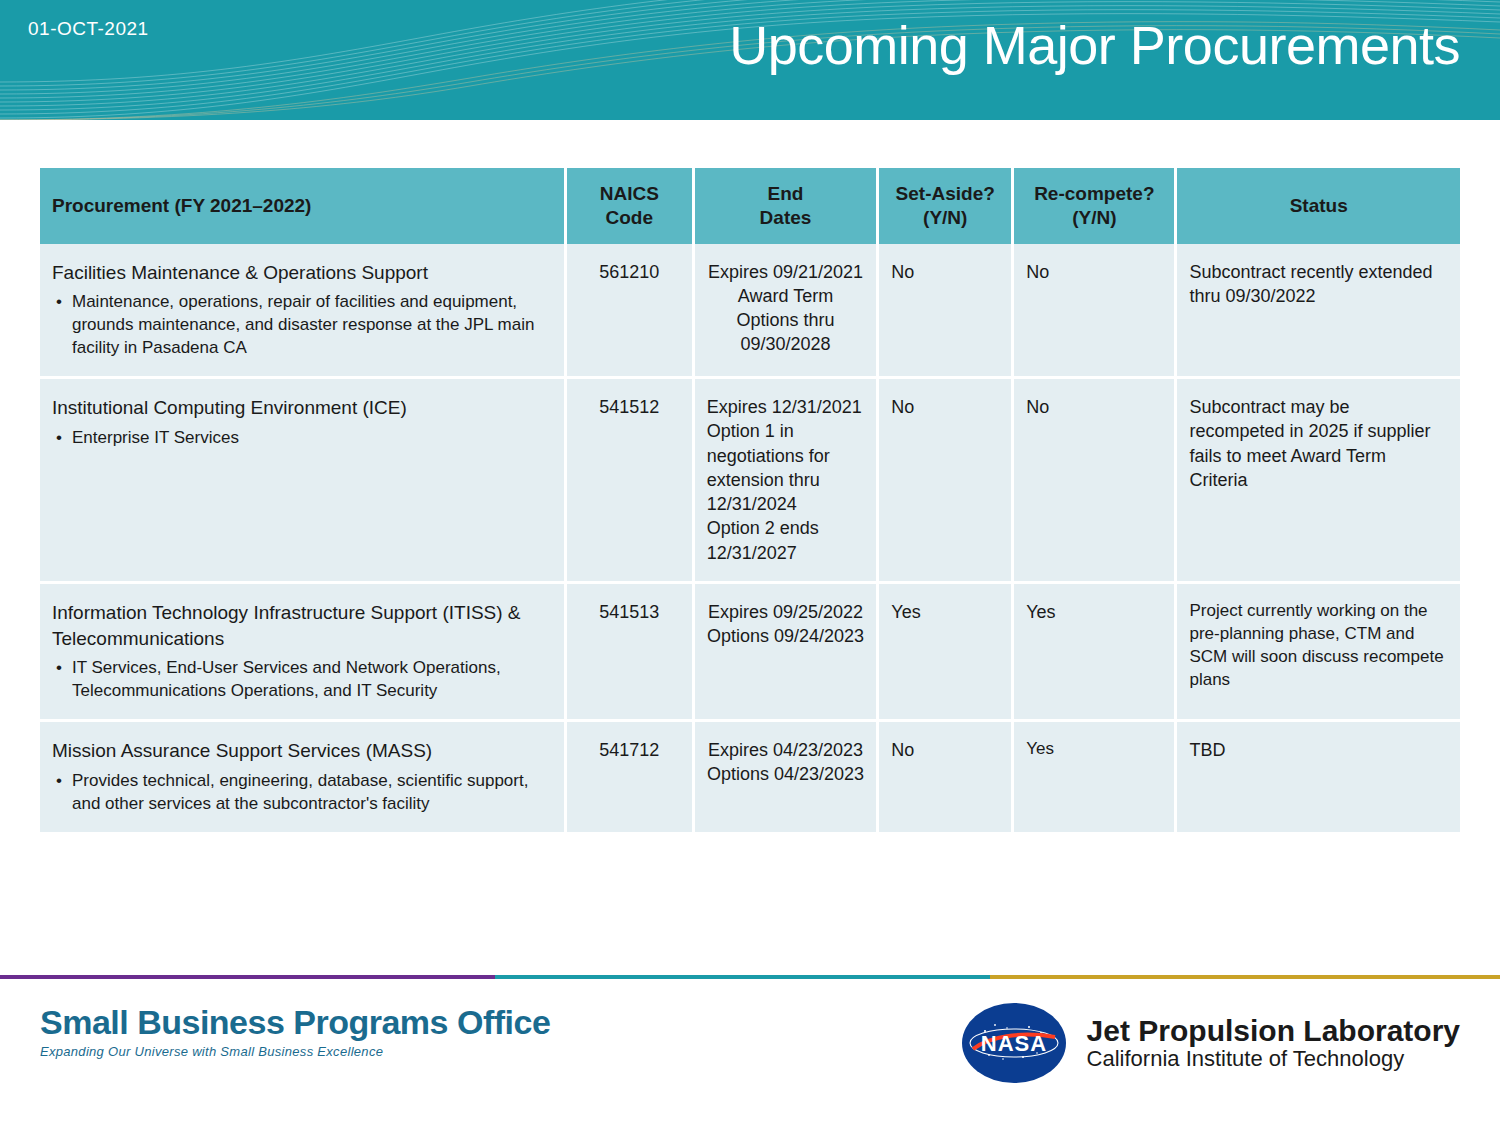01-OCT-2021
Upcoming Major Procurements
| Procurement (FY 2021–2022) | NAICS Code | End Dates | Set-Aside? (Y/N) | Re-compete? (Y/N) | Status |
| --- | --- | --- | --- | --- | --- |
| Facilities Maintenance & Operations Support Maintenance, operations, repair of facilities and equipment, grounds maintenance, and disaster response at the JPL main facility in Pasadena CA | 561210 | Expires 09/21/2021 Award Term Options thru 09/30/2028 | No | No | Subcontract recently extended thru 09/30/2022 |
| Institutional Computing Environment (ICE) Enterprise IT Services | 541512 | Expires 12/31/2021 Option 1 in negotiations for extension thru 12/31/2024 Option 2 ends 12/31/2027 | No | No | Subcontract may be recompeted in 2025 if supplier fails to meet Award Term Criteria |
| Information Technology Infrastructure Support (ITISS) & Telecommunications IT Services, End-User Services and Network Operations, Telecommunications Operations, and IT Security | 541513 | Expires 09/25/2022 Options 09/24/2023 | Yes | Yes | Project currently working on the pre-planning phase, CTM and SCM will soon discuss recompete plans |
| Mission Assurance Support Services (MASS) Provides technical, engineering, database, scientific support, and other services at the subcontractor's facility | 541712 | Expires 04/23/2023 Options 04/23/2023 | No | Yes | TBD |
Small Business Programs Office
Expanding Our Universe with Small Business Excellence
NASA
Jet Propulsion Laboratory
California Institute of Technology